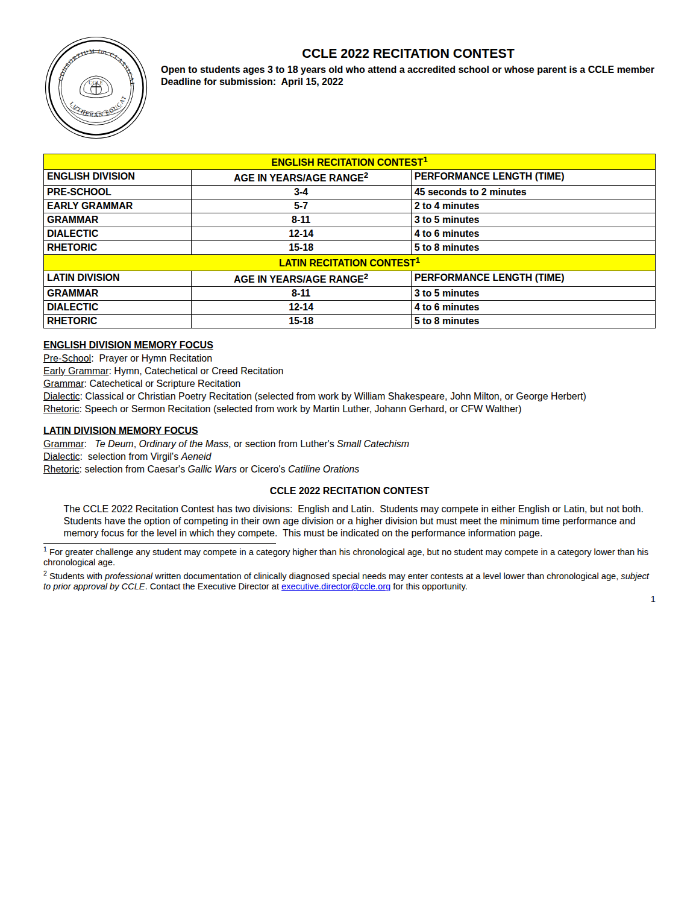CONSORTIUM for CLASSICAL LUTHERAN EDUCATION CCLE
CCLE 2022 RECITATION CONTEST
Open to students ages 3 to 18 years old who attend a accredited school or whose parent is a CCLE member Deadline for submission: April 15, 2022
| ENGLISH RECITATION CONTEST 1 |
| ENGLISH DIVISION | AGE IN YEARS/AGE RANGE 2 | PERFORMANCE LENGTH (TIME) |
| PRE-SCHOOL | 3-4 | 45 seconds to 2 minutes |
| EARLY GRAMMAR | 5-7 | 2 to 4 minutes |
| GRAMMAR | 8-11 | 3 to 5 minutes |
| DIALECTIC | 12-14 | 4 to 6 minutes |
| RHETORIC | 15-18 | 5 to 8 minutes |
| LATIN RECITATION CONTEST 1 |
| LATIN DIVISION | AGE IN YEARS/AGE RANGE 2 | PERFORMANCE LENGTH (TIME) |
| GRAMMAR | 8-11 | 3 to 5 minutes |
| DIALECTIC | 12-14 | 4 to 6 minutes |
| RHETORIC | 15-18 | 5 to 8 minutes |
ENGLISH DIVISION MEMORY FOCUS
Pre-School: Prayer or Hymn Recitation
Early Grammar: Hymn, Catechetical or Creed Recitation
Grammar: Catechetical or Scripture Recitation
Dialectic: Classical or Christian Poetry Recitation (selected from work by William Shakespeare, John Milton, or George Herbert)
Rhetoric: Speech or Sermon Recitation (selected from work by Martin Luther, Johann Gerhard, or CFW Walther)
LATIN DIVISION MEMORY FOCUS
Grammar: Te Deum, Ordinary of the Mass, or section from Luther's Small Catechism
Dialectic: selection from Virgil's Aeneid
Rhetoric: selection from Caesar's Gallic Wars or Cicero's Catiline Orations
CCLE 2022 RECITATION CONTEST
The CCLE 2022 Recitation Contest has two divisions: English and Latin. Students may compete in either English or Latin, but not both. Students have the option of competing in their own age division or a higher division but must meet the minimum time performance and memory focus for the level in which they compete. This must be indicated on the performance information page.
1 For greater challenge any student may compete in a category higher than his chronological age, but no student may compete in a category lower than his chronological age.
2 Students with professional written documentation of clinically diagnosed special needs may enter contests at a level lower than chronological age, subject to prior approval by CCLE. Contact the Executive Director at executive.director@ccle.org for this opportunity.
1